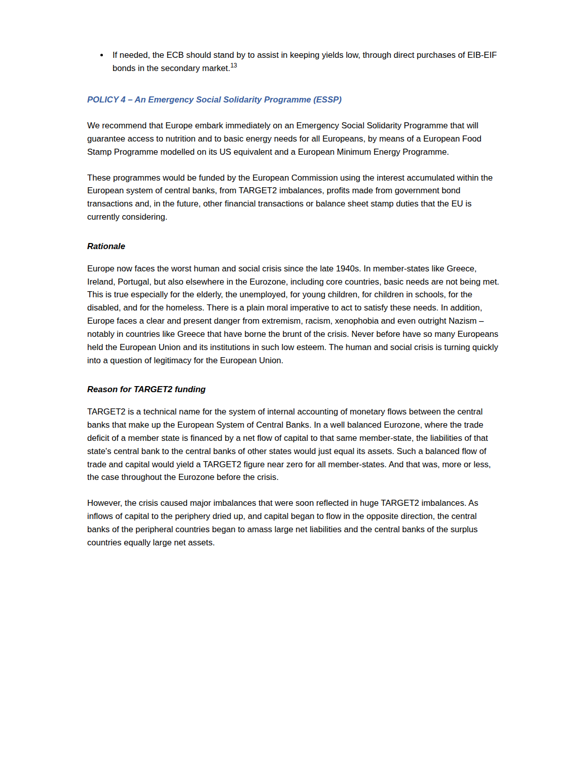If needed, the ECB should stand by to assist in keeping yields low, through direct purchases of EIB-EIF bonds in the secondary market.13
POLICY 4 – An Emergency Social Solidarity Programme (ESSP)
We recommend that Europe embark immediately on an Emergency Social Solidarity Programme that will guarantee access to nutrition and to basic energy needs for all Europeans, by means of a European Food Stamp Programme modelled on its US equivalent and a European Minimum Energy Programme.
These programmes would be funded by the European Commission using the interest accumulated within the European system of central banks, from TARGET2 imbalances, profits made from government bond transactions and, in the future, other financial transactions or balance sheet stamp duties that the EU is currently considering.
Rationale
Europe now faces the worst human and social crisis since the late 1940s. In member-states like Greece, Ireland, Portugal, but also elsewhere in the Eurozone, including core countries, basic needs are not being met. This is true especially for the elderly, the unemployed, for young children, for children in schools, for the disabled, and for the homeless. There is a plain moral imperative to act to satisfy these needs. In addition, Europe faces a clear and present danger from extremism, racism, xenophobia and even outright Nazism – notably in countries like Greece that have borne the brunt of the crisis. Never before have so many Europeans held the European Union and its institutions in such low esteem. The human and social crisis is turning quickly into a question of legitimacy for the European Union.
Reason for TARGET2 funding
TARGET2 is a technical name for the system of internal accounting of monetary flows between the central banks that make up the European System of Central Banks. In a well balanced Eurozone, where the trade deficit of a member state is financed by a net flow of capital to that same member-state, the liabilities of that state's central bank to the central banks of other states would just equal its assets. Such a balanced flow of trade and capital would yield a TARGET2 figure near zero for all member-states. And that was, more or less, the case throughout the Eurozone before the crisis.
However, the crisis caused major imbalances that were soon reflected in huge TARGET2 imbalances. As inflows of capital to the periphery dried up, and capital began to flow in the opposite direction, the central banks of the peripheral countries began to amass large net liabilities and the central banks of the surplus countries equally large net assets.